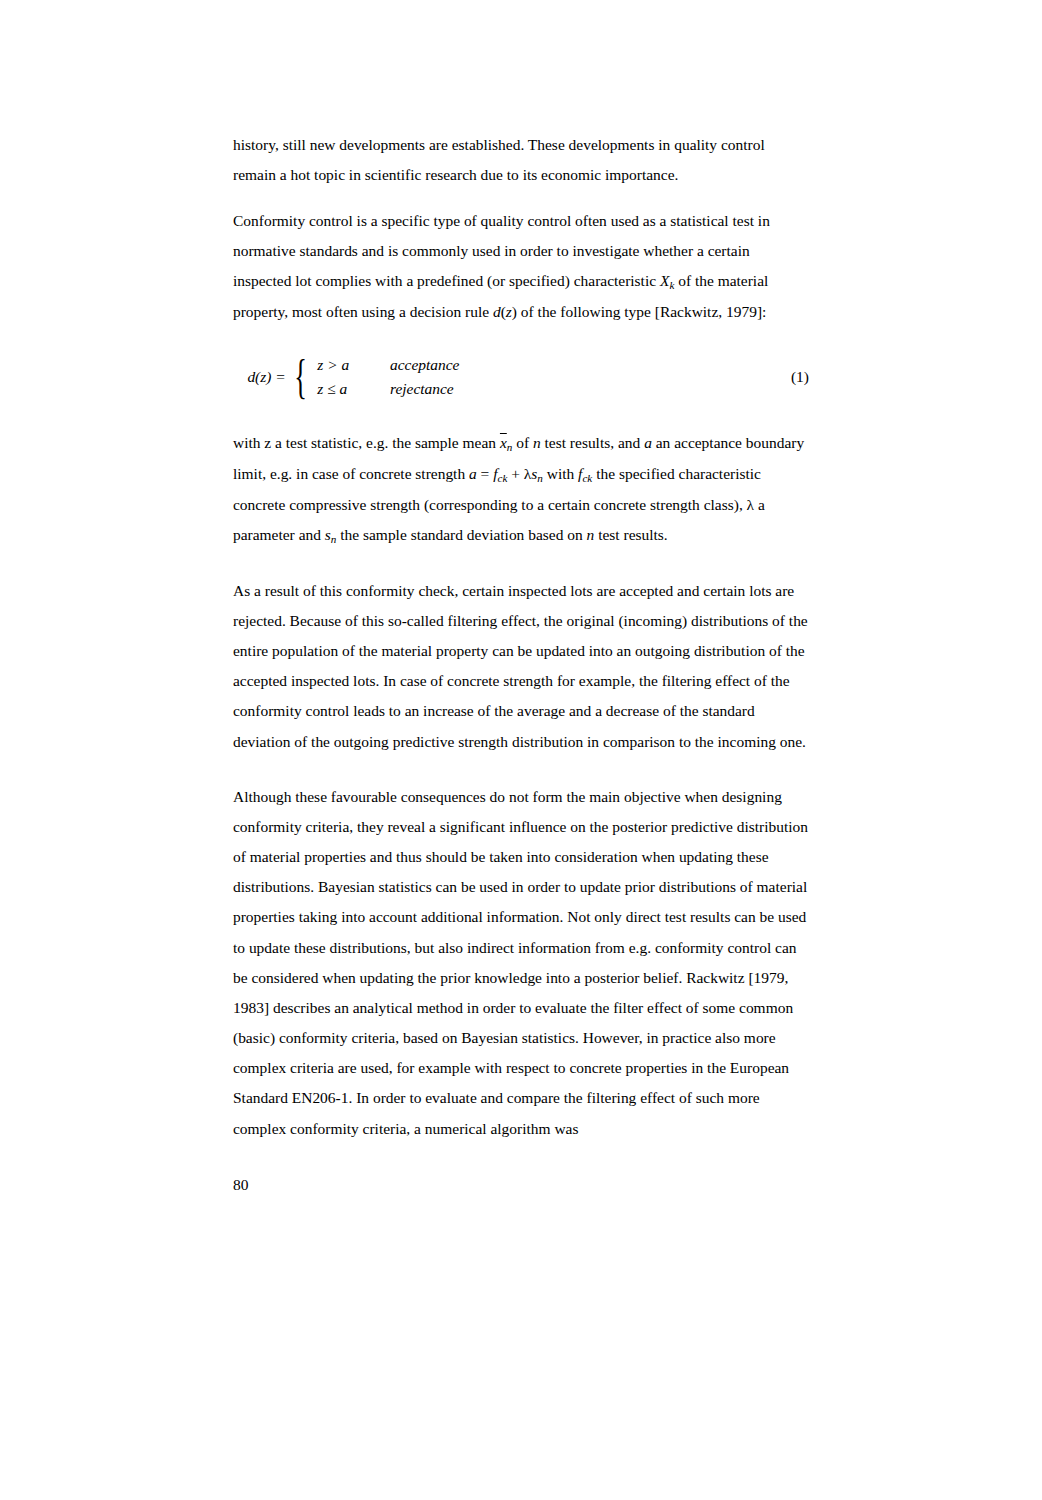history, still new developments are established. These developments in quality control remain a hot topic in scientific research due to its economic importance.
Conformity control is a specific type of quality control often used as a statistical test in normative standards and is commonly used in order to investigate whether a certain inspected lot complies with a predefined (or specified) characteristic Xk of the material property, most often using a decision rule d(z) of the following type [Rackwitz, 1979]:
d(z) = { z > a acceptance z ≤ a rejectance
(1)
with z a test statistic, e.g. the sample mean xn of n test results, and a an acceptance boundary limit, e.g. in case of concrete strength a = fck + λsn with fck the specified characteristic concrete compressive strength (corresponding to a certain concrete strength class), λ a parameter and sn the sample standard deviation based on n test results.
As a result of this conformity check, certain inspected lots are accepted and certain lots are rejected. Because of this so-called filtering effect, the original (incoming) distributions of the entire population of the material property can be updated into an outgoing distribution of the accepted inspected lots. In case of concrete strength for example, the filtering effect of the conformity control leads to an increase of the average and a decrease of the standard deviation of the outgoing predictive strength distribution in comparison to the incoming one.
Although these favourable consequences do not form the main objective when designing conformity criteria, they reveal a significant influence on the posterior predictive distribution of material properties and thus should be taken into consideration when updating these distributions. Bayesian statistics can be used in order to update prior distributions of material properties taking into account additional information. Not only direct test results can be used to update these distributions, but also indirect information from e.g. conformity control can be considered when updating the prior knowledge into a posterior belief. Rackwitz [1979, 1983] describes an analytical method in order to evaluate the filter effect of some common (basic) conformity criteria, based on Bayesian statistics. However, in practice also more complex criteria are used, for example with respect to concrete properties in the European Standard EN206-1. In order to evaluate and compare the filtering effect of such more complex conformity criteria, a numerical algorithm was
80